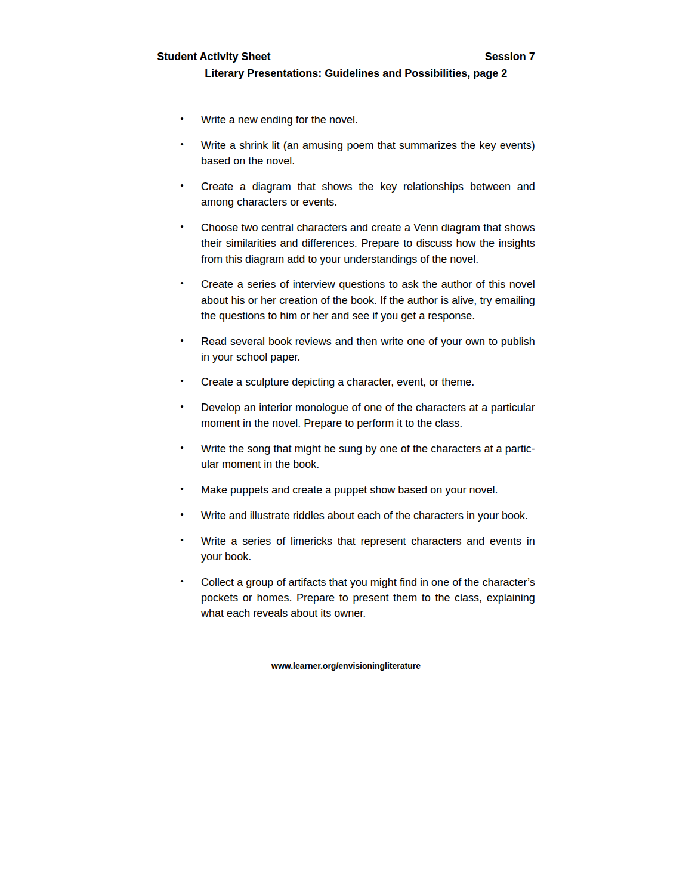Student Activity Sheet Session 7
Literary Presentations: Guidelines and Possibilities, page 2
Write a new ending for the novel.
Write a shrink lit (an amusing poem that summarizes the key events) based on the novel.
Create a diagram that shows the key relationships between and among characters or events.
Choose two central characters and create a Venn diagram that shows their similarities and differences. Prepare to discuss how the insights from this diagram add to your understandings of the novel.
Create a series of interview questions to ask the author of this novel about his or her creation of the book. If the author is alive, try emailing the questions to him or her and see if you get a response.
Read several book reviews and then write one of your own to publish in your school paper.
Create a sculpture depicting a character, event, or theme.
Develop an interior monologue of one of the characters at a particular moment in the novel. Prepare to perform it to the class.
Write the song that might be sung by one of the characters at a particular moment in the book.
Make puppets and create a puppet show based on your novel.
Write and illustrate riddles about each of the characters in your book.
Write a series of limericks that represent characters and events in your book.
Collect a group of artifacts that you might find in one of the character’s pockets or homes. Prepare to present them to the class, explaining what each reveals about its owner.
www.learner.org/envisioningliterature